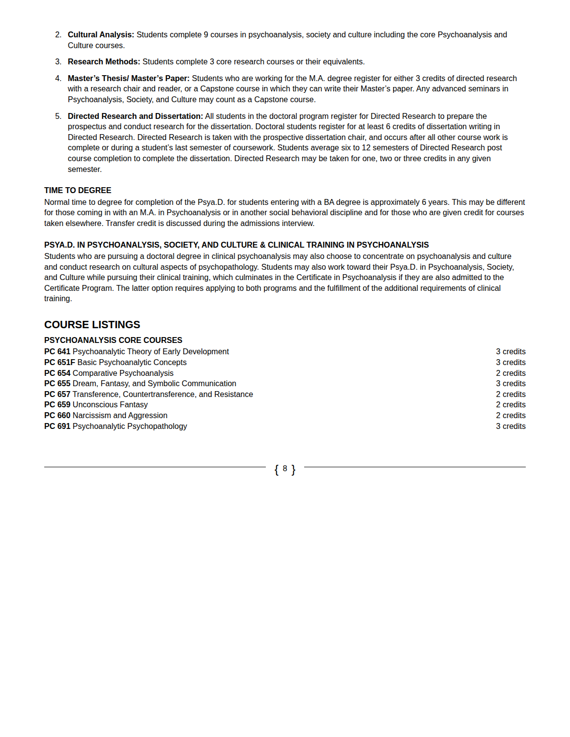Cultural Analysis: Students complete 9 courses in psychoanalysis, society and culture including the core Psychoanalysis and Culture courses.
Research Methods: Students complete 3 core research courses or their equivalents.
Master’s Thesis/ Master’s Paper: Students who are working for the M.A. degree register for either 3 credits of directed research with a research chair and reader, or a Capstone course in which they can write their Master’s paper. Any advanced seminars in Psychoanalysis, Society, and Culture may count as a Capstone course.
Directed Research and Dissertation: All students in the doctoral program register for Directed Research to prepare the prospectus and conduct research for the dissertation. Doctoral students register for at least 6 credits of dissertation writing in Directed Research. Directed Research is taken with the prospective dissertation chair, and occurs after all other course work is complete or during a student’s last semester of coursework. Students average six to 12 semesters of Directed Research post course completion to complete the dissertation. Directed Research may be taken for one, two or three credits in any given semester.
Time to Degree
Normal time to degree for completion of the Psya.D. for students entering with a BA degree is approximately 6 years. This may be different for those coming in with an M.A. in Psychoanalysis or in another social behavioral discipline and for those who are given credit for courses taken elsewhere. Transfer credit is discussed during the admissions interview.
Psya.D. in Psychoanalysis, Society, and Culture & Clinical Training in Psychoanalysis
Students who are pursuing a doctoral degree in clinical psychoanalysis may also choose to concentrate on psychoanalysis and culture and conduct research on cultural aspects of psychopathology. Students may also work toward their Psya.D. in Psychoanalysis, Society, and Culture while pursuing their clinical training, which culminates in the Certificate in Psychoanalysis if they are also admitted to the Certificate Program. The latter option requires applying to both programs and the fulfillment of the additional requirements of clinical training.
Course Listings
Psychoanalysis Core Courses
| PC 641 Psychoanalytic Theory of Early Development | 3 credits |
| PC 651F Basic Psychoanalytic Concepts | 3 credits |
| PC 654 Comparative Psychoanalysis | 2 credits |
| PC 655 Dream, Fantasy, and Symbolic Communication | 3 credits |
| PC 657 Transference, Countertransference, and Resistance | 2 credits |
| PC 659 Unconscious Fantasy | 2 credits |
| PC 660 Narcissism and Aggression | 2 credits |
| PC 691 Psychoanalytic Psychopathology | 3 credits |
{ 8 }